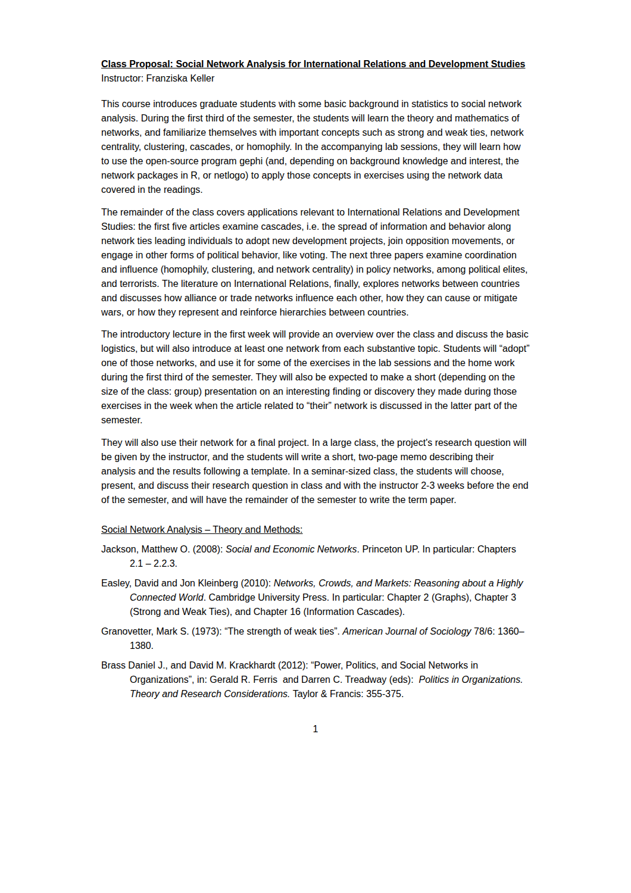Class Proposal: Social Network Analysis for International Relations and Development Studies
Instructor: Franziska Keller
This course introduces graduate students with some basic background in statistics to social network analysis. During the first third of the semester, the students will learn the theory and mathematics of networks, and familiarize themselves with important concepts such as strong and weak ties, network centrality, clustering, cascades, or homophily. In the accompanying lab sessions, they will learn how to use the open-source program gephi (and, depending on background knowledge and interest, the network packages in R, or netlogo) to apply those concepts in exercises using the network data covered in the readings.
The remainder of the class covers applications relevant to International Relations and Development Studies: the first five articles examine cascades, i.e. the spread of information and behavior along network ties leading individuals to adopt new development projects, join opposition movements, or engage in other forms of political behavior, like voting. The next three papers examine coordination and influence (homophily, clustering, and network centrality) in policy networks, among political elites, and terrorists. The literature on International Relations, finally, explores networks between countries and discusses how alliance or trade networks influence each other, how they can cause or mitigate wars, or how they represent and reinforce hierarchies between countries.
The introductory lecture in the first week will provide an overview over the class and discuss the basic logistics, but will also introduce at least one network from each substantive topic. Students will “adopt” one of those networks, and use it for some of the exercises in the lab sessions and the home work during the first third of the semester. They will also be expected to make a short (depending on the size of the class: group) presentation on an interesting finding or discovery they made during those exercises in the week when the article related to “their” network is discussed in the latter part of the semester.
They will also use their network for a final project. In a large class, the project's research question will be given by the instructor, and the students will write a short, two-page memo describing their analysis and the results following a template. In a seminar-sized class, the students will choose, present, and discuss their research question in class and with the instructor 2-3 weeks before the end of the semester, and will have the remainder of the semester to write the term paper.
Social Network Analysis – Theory and Methods:
Jackson, Matthew O. (2008): Social and Economic Networks. Princeton UP. In particular: Chapters 2.1 – 2.2.3.
Easley, David and Jon Kleinberg (2010): Networks, Crowds, and Markets: Reasoning about a Highly Connected World. Cambridge University Press. In particular: Chapter 2 (Graphs), Chapter 3 (Strong and Weak Ties), and Chapter 16 (Information Cascades).
Granovetter, Mark S. (1973): “The strength of weak ties”. American Journal of Sociology 78/6: 1360–1380.
Brass Daniel J., and David M. Krackhardt (2012): “Power, Politics, and Social Networks in Organizations”, in: Gerald R. Ferris and Darren C. Treadway (eds): Politics in Organizations. Theory and Research Considerations. Taylor & Francis: 355-375.
1